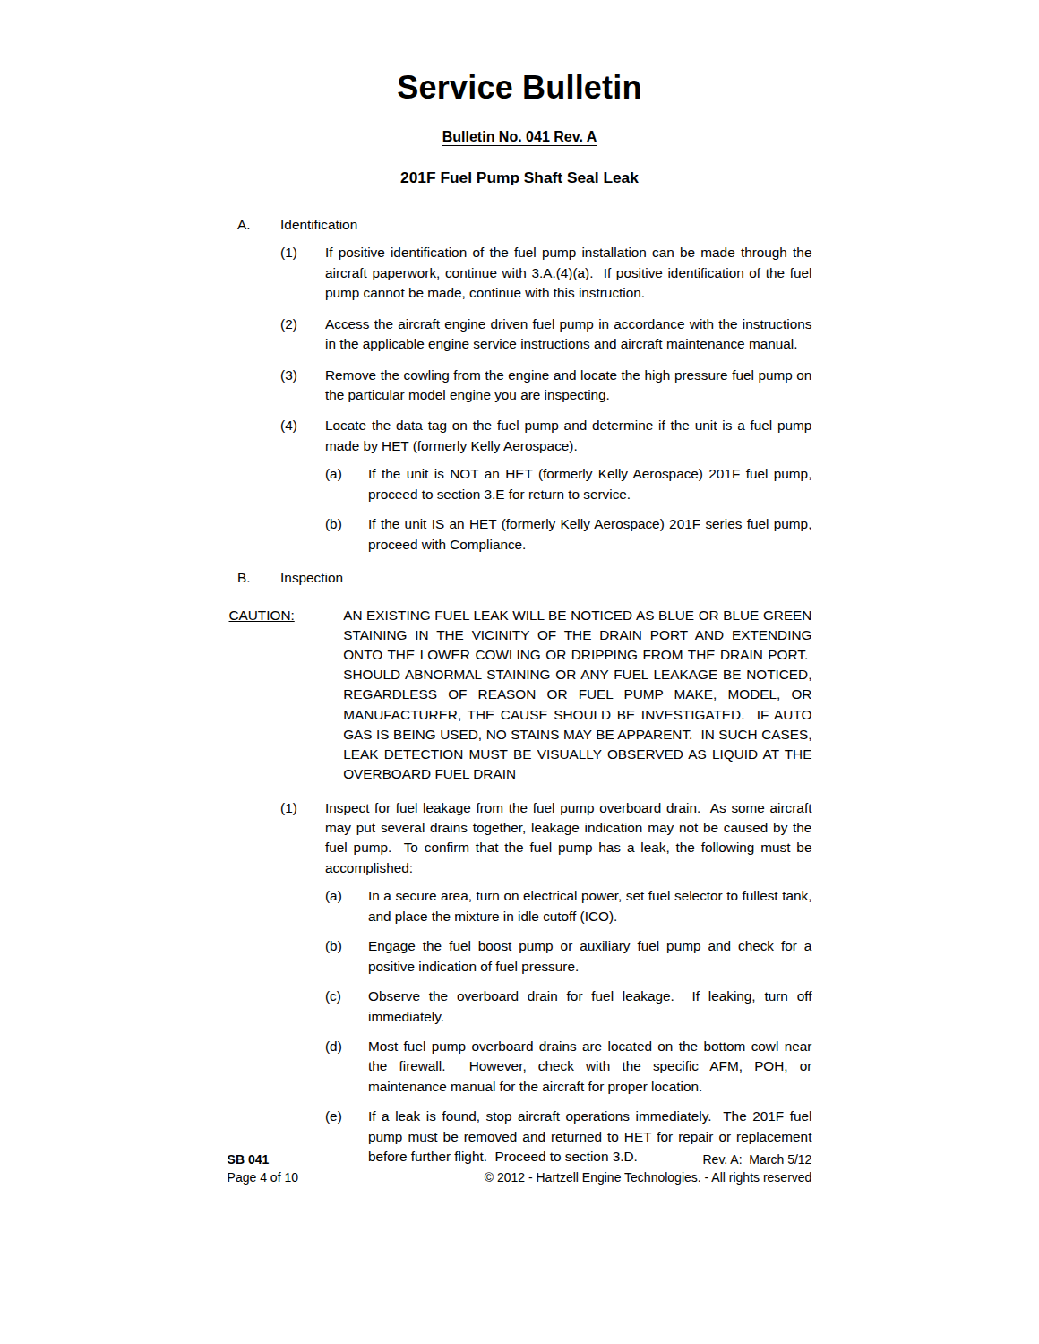Service Bulletin
Bulletin No. 041 Rev. A
201F Fuel Pump Shaft Seal Leak
A. Identification
(1) If positive identification of the fuel pump installation can be made through the aircraft paperwork, continue with 3.A.(4)(a). If positive identification of the fuel pump cannot be made, continue with this instruction.
(2) Access the aircraft engine driven fuel pump in accordance with the instructions in the applicable engine service instructions and aircraft maintenance manual.
(3) Remove the cowling from the engine and locate the high pressure fuel pump on the particular model engine you are inspecting.
(4) Locate the data tag on the fuel pump and determine if the unit is a fuel pump made by HET (formerly Kelly Aerospace).
(a) If the unit is NOT an HET (formerly Kelly Aerospace) 201F fuel pump, proceed to section 3.E for return to service.
(b) If the unit IS an HET (formerly Kelly Aerospace) 201F series fuel pump, proceed with Compliance.
B. Inspection
CAUTION:
An existing fuel leak will be noticed as blue or blue green staining in the vicinity of the drain port and extending onto the lower cowling or dripping from the drain port. Should abnormal staining or any fuel leakage be noticed, regardless of reason or fuel pump make, model, or manufacturer, the cause should be investigated. If auto gas is being used, no stains may be apparent. In such cases, leak detection must be visually observed as liquid at the overboard fuel drain
(1) Inspect for fuel leakage from the fuel pump overboard drain. As some aircraft may put several drains together, leakage indication may not be caused by the fuel pump. To confirm that the fuel pump has a leak, the following must be accomplished:
(a) In a secure area, turn on electrical power, set fuel selector to fullest tank, and place the mixture in idle cutoff (ICO).
(b) Engage the fuel boost pump or auxiliary fuel pump and check for a positive indication of fuel pressure.
(c) Observe the overboard drain for fuel leakage. If leaking, turn off immediately.
(d) Most fuel pump overboard drains are located on the bottom cowl near the firewall. However, check with the specific AFM, POH, or maintenance manual for the aircraft for proper location.
(e) If a leak is found, stop aircraft operations immediately. The 201F fuel pump must be removed and returned to HET for repair or replacement before further flight. Proceed to section 3.D.
SB 041
Page 4 of 10
Rev. A: March 5/12
© 2012 - Hartzell Engine Technologies. - All rights reserved